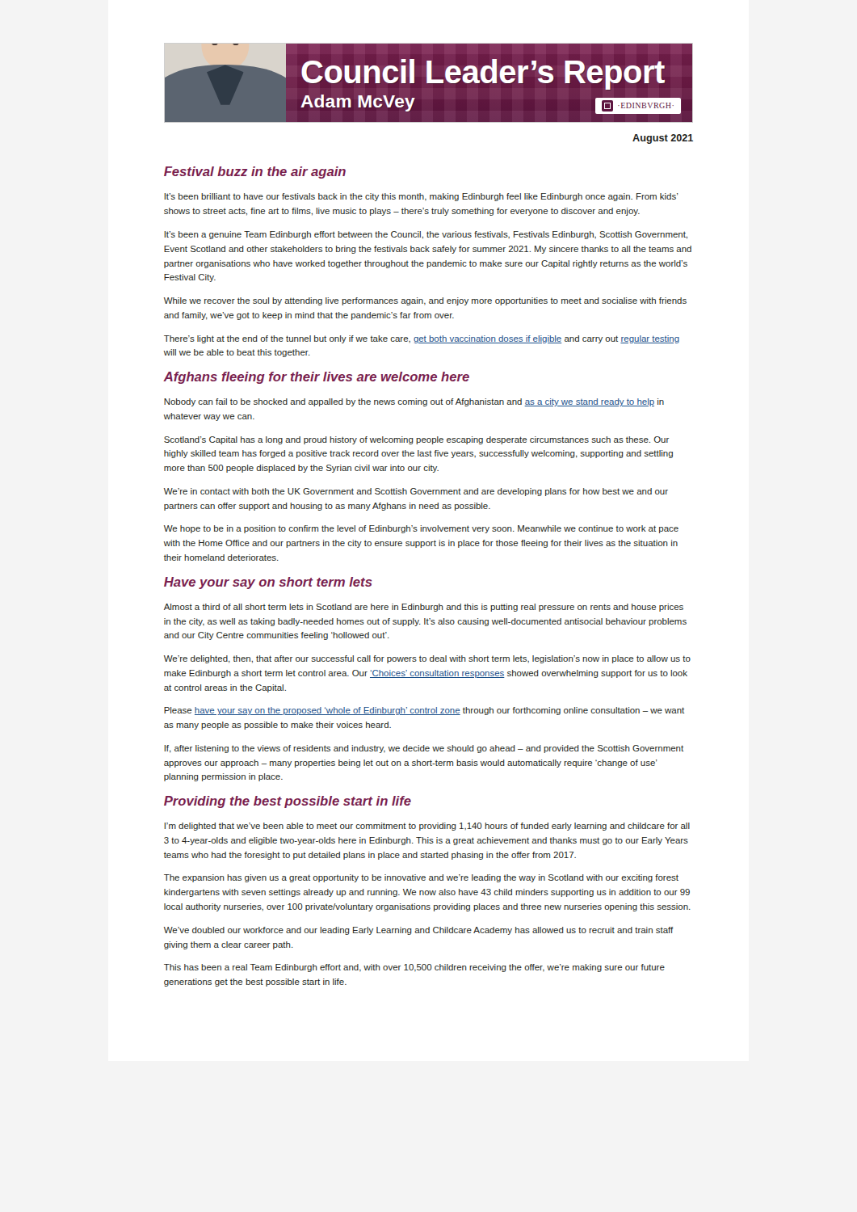Council Leader’s Report
Adam McVey
·EDINBVRGH·
The City of Edinburgh Council
August 2021
Festival buzz in the air again
It’s been brilliant to have our festivals back in the city this month, making Edinburgh feel like Edinburgh once again. From kids’ shows to street acts, fine art to films, live music to plays – there’s truly something for everyone to discover and enjoy.
It’s been a genuine Team Edinburgh effort between the Council, the various festivals, Festivals Edinburgh, Scottish Government, Event Scotland and other stakeholders to bring the festivals back safely for summer 2021. My sincere thanks to all the teams and partner organisations who have worked together throughout the pandemic to make sure our Capital rightly returns as the world’s Festival City.
While we recover the soul by attending live performances again, and enjoy more opportunities to meet and socialise with friends and family, we’ve got to keep in mind that the pandemic’s far from over.
There’s light at the end of the tunnel but only if we take care, get both vaccination doses if eligible and carry out regular testing will we be able to beat this together.
Afghans fleeing for their lives are welcome here
Nobody can fail to be shocked and appalled by the news coming out of Afghanistan and as a city we stand ready to help in whatever way we can.
Scotland’s Capital has a long and proud history of welcoming people escaping desperate circumstances such as these. Our highly skilled team has forged a positive track record over the last five years, successfully welcoming, supporting and settling more than 500 people displaced by the Syrian civil war into our city.
We’re in contact with both the UK Government and Scottish Government and are developing plans for how best we and our partners can offer support and housing to as many Afghans in need as possible.
We hope to be in a position to confirm the level of Edinburgh’s involvement very soon. Meanwhile we continue to work at pace with the Home Office and our partners in the city to ensure support is in place for those fleeing for their lives as the situation in their homeland deteriorates.
Have your say on short term lets
Almost a third of all short term lets in Scotland are here in Edinburgh and this is putting real pressure on rents and house prices in the city, as well as taking badly-needed homes out of supply. It’s also causing well-documented antisocial behaviour problems and our City Centre communities feeling ‘hollowed out’.
We’re delighted, then, that after our successful call for powers to deal with short term lets, legislation’s now in place to allow us to make Edinburgh a short term let control area. Our ‘Choices’ consultation responses showed overwhelming support for us to look at control areas in the Capital.
Please have your say on the proposed ‘whole of Edinburgh’ control zone through our forthcoming online consultation – we want as many people as possible to make their voices heard.
If, after listening to the views of residents and industry, we decide we should go ahead – and provided the Scottish Government approves our approach – many properties being let out on a short-term basis would automatically require ‘change of use’ planning permission in place.
Providing the best possible start in life
I’m delighted that we’ve been able to meet our commitment to providing 1,140 hours of funded early learning and childcare for all 3 to 4-year-olds and eligible two-year-olds here in Edinburgh. This is a great achievement and thanks must go to our Early Years teams who had the foresight to put detailed plans in place and started phasing in the offer from 2017.
The expansion has given us a great opportunity to be innovative and we’re leading the way in Scotland with our exciting forest kindergartens with seven settings already up and running. We now also have 43 child minders supporting us in addition to our 99 local authority nurseries, over 100 private/voluntary organisations providing places and three new nurseries opening this session.
We’ve doubled our workforce and our leading Early Learning and Childcare Academy has allowed us to recruit and train staff giving them a clear career path.
This has been a real Team Edinburgh effort and, with over 10,500 children receiving the offer, we’re making sure our future generations get the best possible start in life.